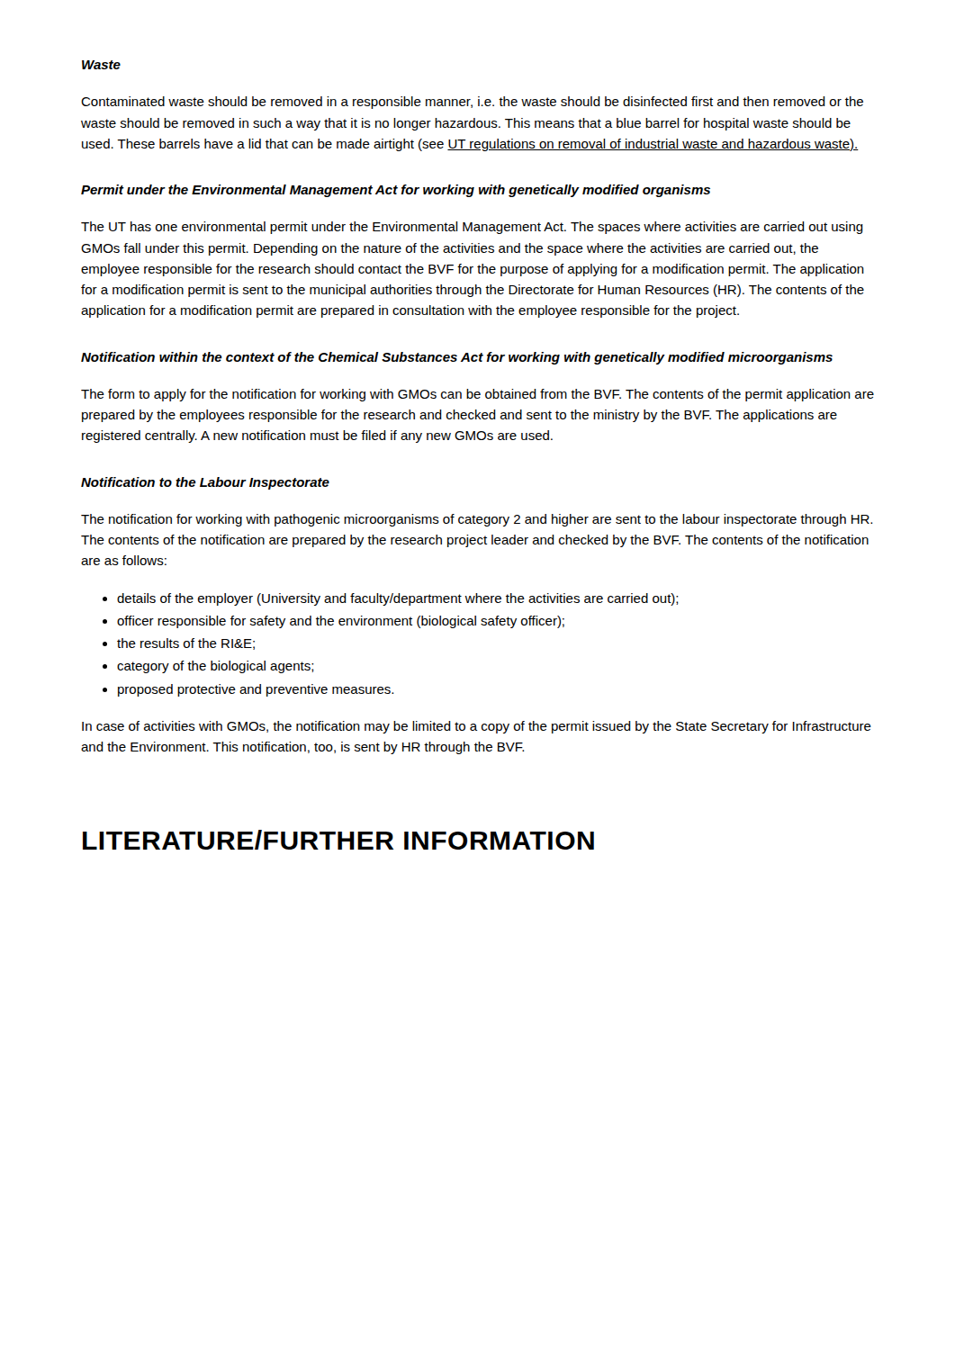Waste
Contaminated waste should be removed in a responsible manner, i.e. the waste should be disinfected first and then removed or the waste should be removed in such a way that it is no longer hazardous. This means that a blue barrel for hospital waste should be used. These barrels have a lid that can be made airtight (see UT regulations on removal of industrial waste and hazardous waste).
Permit under the Environmental Management Act for working with genetically modified organisms
The UT has one environmental permit under the Environmental Management Act. The spaces where activities are carried out using GMOs fall under this permit. Depending on the nature of the activities and the space where the activities are carried out, the employee responsible for the research should contact the BVF for the purpose of applying for a modification permit. The application for a modification permit is sent to the municipal authorities through the Directorate for Human Resources (HR). The contents of the application for a modification permit are prepared in consultation with the employee responsible for the project.
Notification within the context of the Chemical Substances Act for working with genetically modified microorganisms
The form to apply for the notification for working with GMOs can be obtained from the BVF. The contents of the permit application are prepared by the employees responsible for the research and checked and sent to the ministry by the BVF. The applications are registered centrally. A new notification must be filed if any new GMOs are used.
Notification to the Labour Inspectorate
The notification for working with pathogenic microorganisms of category 2 and higher are sent to the labour inspectorate through HR. The contents of the notification are prepared by the research project leader and checked by the BVF. The contents of the notification are as follows:
details of the employer (University and faculty/department where the activities are carried out);
officer responsible for safety and the environment (biological safety officer);
the results of the RI&E;
category of the biological agents;
proposed protective and preventive measures.
In case of activities with GMOs, the notification may be limited to a copy of the permit issued by the State Secretary for Infrastructure and the Environment. This notification, too, is sent by HR through the BVF.
LITERATURE/FURTHER INFORMATION